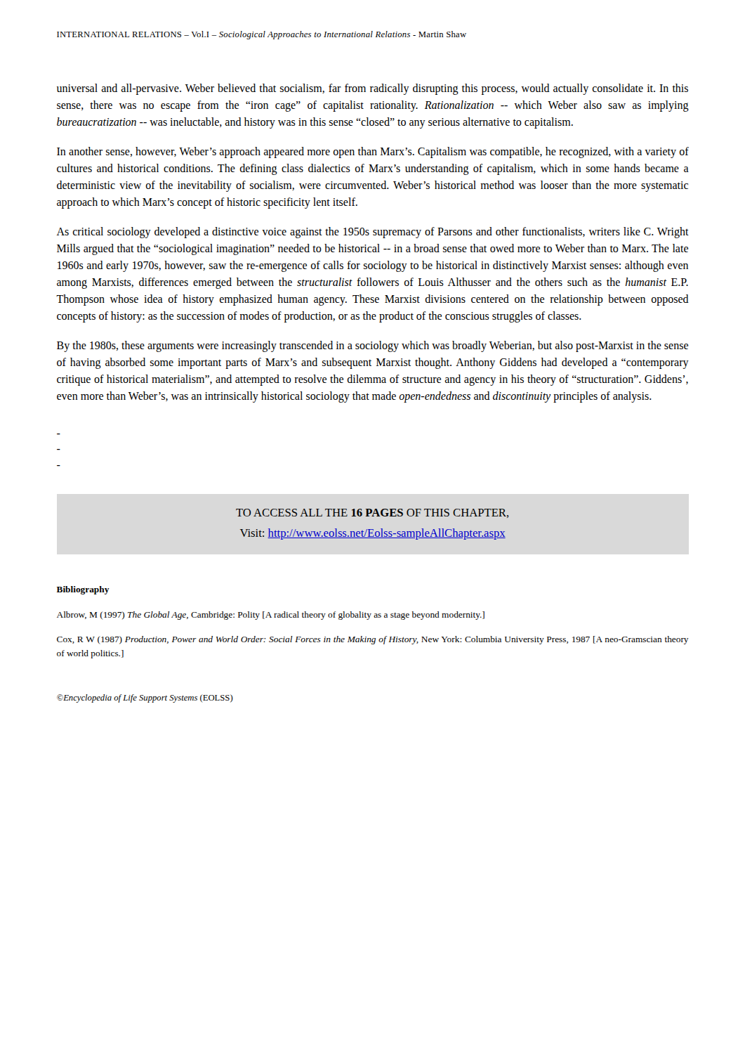INTERNATIONAL RELATIONS – Vol.I – Sociological Approaches to International Relations - Martin Shaw
universal and all-pervasive. Weber believed that socialism, far from radically disrupting this process, would actually consolidate it. In this sense, there was no escape from the “iron cage” of capitalist rationality. Rationalization -- which Weber also saw as implying bureaucratization -- was ineluctable, and history was in this sense “closed” to any serious alternative to capitalism.
In another sense, however, Weber’s approach appeared more open than Marx’s. Capitalism was compatible, he recognized, with a variety of cultures and historical conditions. The defining class dialectics of Marx’s understanding of capitalism, which in some hands became a deterministic view of the inevitability of socialism, were circumvented. Weber’s historical method was looser than the more systematic approach to which Marx’s concept of historic specificity lent itself.
As critical sociology developed a distinctive voice against the 1950s supremacy of Parsons and other functionalists, writers like C. Wright Mills argued that the “sociological imagination” needed to be historical -- in a broad sense that owed more to Weber than to Marx. The late 1960s and early 1970s, however, saw the re-emergence of calls for sociology to be historical in distinctively Marxist senses: although even among Marxists, differences emerged between the structuralist followers of Louis Althusser and the others such as the humanist E.P. Thompson whose idea of history emphasized human agency. These Marxist divisions centered on the relationship between opposed concepts of history: as the succession of modes of production, or as the product of the conscious struggles of classes.
By the 1980s, these arguments were increasingly transcended in a sociology which was broadly Weberian, but also post-Marxist in the sense of having absorbed some important parts of Marx’s and subsequent Marxist thought. Anthony Giddens had developed a “contemporary critique of historical materialism”, and attempted to resolve the dilemma of structure and agency in his theory of “structuration”. Giddens’, even more than Weber’s, was an intrinsically historical sociology that made open-endedness and discontinuity principles of analysis.
- - -
TO ACCESS ALL THE 16 PAGES OF THIS CHAPTER,
Visit: http://www.eolss.net/Eolss-sampleAllChapter.aspx
Bibliography
Albrow, M (1997) The Global Age, Cambridge: Polity [A radical theory of globality as a stage beyond modernity.]
Cox, R W (1987) Production, Power and World Order: Social Forces in the Making of History, New York: Columbia University Press, 1987 [A neo-Gramscian theory of world politics.]
©Encyclopedia of Life Support Systems (EOLSS)